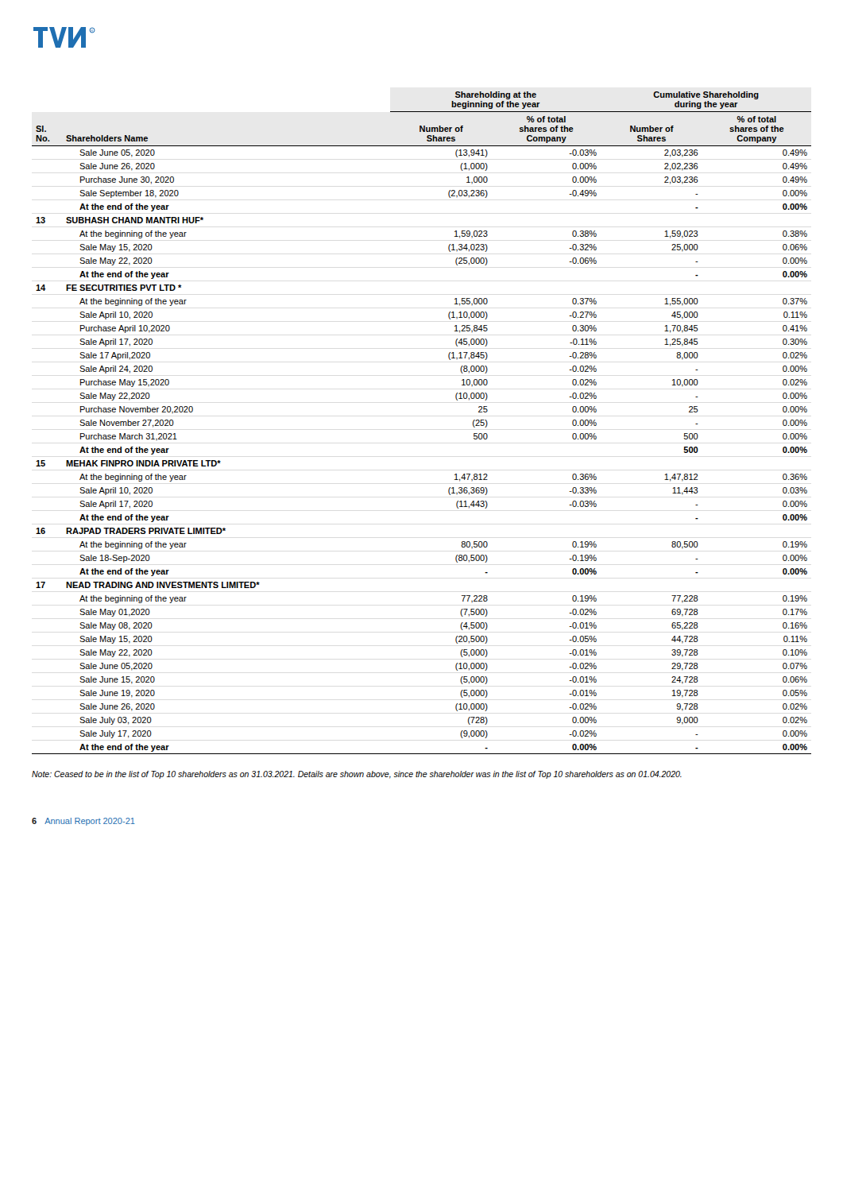R
| | Shareholding at the beginning of the year | Cumulative Shareholding during the year |
| --- | --- | --- |
| Sl. No. | Shareholders Name | Number of Shares | % of total shares of the Company | Number of Shares | % of total shares of the Company |
| | Sale June 05, 2020 | (13,941) | -0.03% | 2,03,236 | 0.49% |
| | Sale June 26, 2020 | (1,000) | 0.00% | 2,02,236 | 0.49% |
| | Purchase June 30, 2020 | 1,000 | 0.00% | 2,03,236 | 0.49% |
| | Sale September 18, 2020 | (2,03,236) | -0.49% | - | 0.00% |
| | At the end of the year | | | - | 0.00% |
| 13 | SUBHASH CHAND MANTRI HUF* | | | | |
| | At the beginning of the year | 1,59,023 | 0.38% | 1,59,023 | 0.38% |
| | Sale May 15, 2020 | (1,34,023) | -0.32% | 25,000 | 0.06% |
| | Sale May 22, 2020 | (25,000) | -0.06% | - | 0.00% |
| | At the end of the year | | | - | 0.00% |
| 14 | FE SECUTRITIES PVT LTD * | | | | |
| | At the beginning of the year | 1,55,000 | 0.37% | 1,55,000 | 0.37% |
| | Sale April 10, 2020 | (1,10,000) | -0.27% | 45,000 | 0.11% |
| | Purchase April 10,2020 | 1,25,845 | 0.30% | 1,70,845 | 0.41% |
| | Sale April 17, 2020 | (45,000) | -0.11% | 1,25,845 | 0.30% |
| | Sale 17 April,2020 | (1,17,845) | -0.28% | 8,000 | 0.02% |
| | Sale April 24, 2020 | (8,000) | -0.02% | - | 0.00% |
| | Purchase May 15,2020 | 10,000 | 0.02% | 10,000 | 0.02% |
| | Sale May 22,2020 | (10,000) | -0.02% | - | 0.00% |
| | Purchase November 20,2020 | 25 | 0.00% | 25 | 0.00% |
| | Sale November 27,2020 | (25) | 0.00% | - | 0.00% |
| | Purchase March 31,2021 | 500 | 0.00% | 500 | 0.00% |
| | At the end of the year | | | 500 | 0.00% |
| 15 | MEHAK FINPRO INDIA PRIVATE LTD* | | | | |
| | At the beginning of the year | 1,47,812 | 0.36% | 1,47,812 | 0.36% |
| | Sale April 10, 2020 | (1,36,369) | -0.33% | 11,443 | 0.03% |
| | Sale April 17, 2020 | (11,443) | -0.03% | - | 0.00% |
| | At the end of the year | | | - | 0.00% |
| 16 | RAJPAD TRADERS PRIVATE LIMITED* | | | | |
| | At the beginning of the year | 80,500 | 0.19% | 80,500 | 0.19% |
| | Sale 18-Sep-2020 | (80,500) | -0.19% | - | 0.00% |
| | At the end of the year | - | 0.00% | - | 0.00% |
| 17 | NEAD TRADING AND INVESTMENTS LIMITED* | | | | |
| | At the beginning of the year | 77,228 | 0.19% | 77,228 | 0.19% |
| | Sale May 01,2020 | (7,500) | -0.02% | 69,728 | 0.17% |
| | Sale May 08, 2020 | (4,500) | -0.01% | 65,228 | 0.16% |
| | Sale May 15, 2020 | (20,500) | -0.05% | 44,728 | 0.11% |
| | Sale May 22, 2020 | (5,000) | -0.01% | 39,728 | 0.10% |
| | Sale June 05,2020 | (10,000) | -0.02% | 29,728 | 0.07% |
| | Sale June 15, 2020 | (5,000) | -0.01% | 24,728 | 0.06% |
| | Sale June 19, 2020 | (5,000) | -0.01% | 19,728 | 0.05% |
| | Sale June 26, 2020 | (10,000) | -0.02% | 9,728 | 0.02% |
| | Sale July 03, 2020 | (728) | 0.00% | 9,000 | 0.02% |
| | Sale July 17, 2020 | (9,000) | -0.02% | - | 0.00% |
| | At the end of the year | - | 0.00% | - | 0.00% |
Note: Ceased to be in the list of Top 10 shareholders as on 31.03.2021. Details are shown above, since the shareholder was in the list of Top 10 shareholders as on 01.04.2020.
6 Annual Report 2020-21